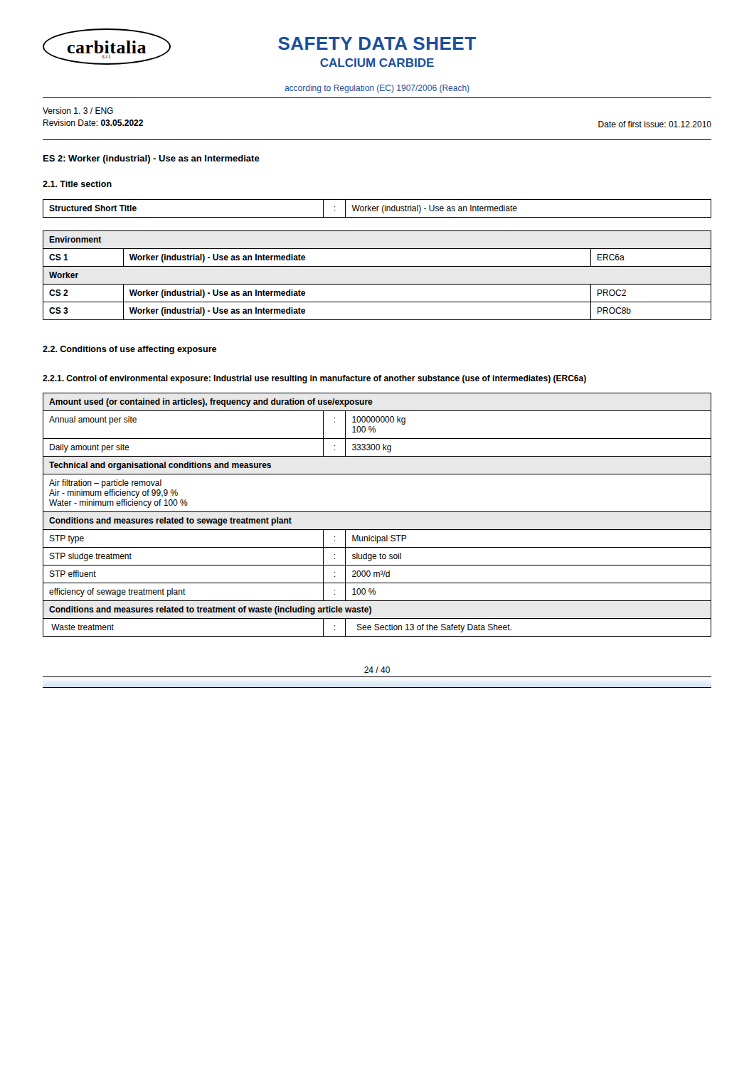carbitalias.r.l.
SAFETY DATA SHEET
CALCIUM CARBIDE
according to Regulation (EC) 1907/2006 (Reach)
Version 1. 3 / ENG
Revision Date: 03.05.2022
Date of first issue: 01.12.2010
ES 2: Worker (industrial) - Use as an Intermediate
2.1. Title section
| Structured Short Title | : | Worker (industrial) - Use as an Intermediate |
| Environment |
| CS 1 | Worker (industrial) - Use as an Intermediate | ERC6a |
| Worker |
| CS 2 | Worker (industrial) - Use as an Intermediate | PROC2 |
| CS 3 | Worker (industrial) - Use as an Intermediate | PROC8b |
2.2. Conditions of use affecting exposure
2.2.1. Control of environmental exposure: Industrial use resulting in manufacture of another substance (use of intermediates) (ERC6a)
| Amount used (or contained in articles), frequency and duration of use/exposure |
| Annual amount per site | : | 100000000 kg 100 % |
| Daily amount per site | : | 333300 kg |
| Technical and organisational conditions and measures |
| Air filtration – particle removal Air - minimum efficiency of 99,9 % Water - minimum efficiency of 100 % |
| Conditions and measures related to sewage treatment plant |
| STP type | : | Municipal STP |
| STP sludge treatment | : | sludge to soil |
| STP effluent | : | 2000 m³/d |
| efficiency of sewage treatment plant | : | 100 % |
| Conditions and measures related to treatment of waste (including article waste) |
| Waste treatment | : | See Section 13 of the Safety Data Sheet. |
24 / 40